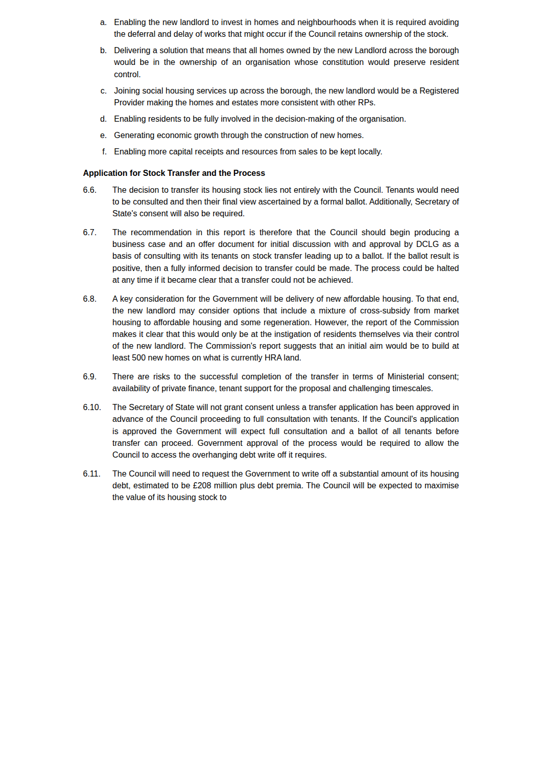Enabling the new landlord to invest in homes and neighbourhoods when it is required avoiding the deferral and delay of works that might occur if the Council retains ownership of the stock.
Delivering a solution that means that all homes owned by the new Landlord across the borough would be in the ownership of an organisation whose constitution would preserve resident control.
Joining social housing services up across the borough, the new landlord would be a Registered Provider making the homes and estates more consistent with other RPs.
Enabling residents to be fully involved in the decision-making of the organisation.
Generating economic growth through the construction of new homes.
Enabling more capital receipts and resources from sales to be kept locally.
Application for Stock Transfer and the Process
6.6.
The decision to transfer its housing stock lies not entirely with the Council. Tenants would need to be consulted and then their final view ascertained by a formal ballot. Additionally, Secretary of State's consent will also be required.
6.7.
The recommendation in this report is therefore that the Council should begin producing a business case and an offer document for initial discussion with and approval by DCLG as a basis of consulting with its tenants on stock transfer leading up to a ballot. If the ballot result is positive, then a fully informed decision to transfer could be made. The process could be halted at any time if it became clear that a transfer could not be achieved.
6.8.
A key consideration for the Government will be delivery of new affordable housing. To that end, the new landlord may consider options that include a mixture of cross-subsidy from market housing to affordable housing and some regeneration. However, the report of the Commission makes it clear that this would only be at the instigation of residents themselves via their control of the new landlord. The Commission's report suggests that an initial aim would be to build at least 500 new homes on what is currently HRA land.
6.9.
There are risks to the successful completion of the transfer in terms of Ministerial consent; availability of private finance, tenant support for the proposal and challenging timescales.
6.10.
The Secretary of State will not grant consent unless a transfer application has been approved in advance of the Council proceeding to full consultation with tenants. If the Council's application is approved the Government will expect full consultation and a ballot of all tenants before transfer can proceed. Government approval of the process would be required to allow the Council to access the overhanging debt write off it requires.
6.11.
The Council will need to request the Government to write off a substantial amount of its housing debt, estimated to be £208 million plus debt premia. The Council will be expected to maximise the value of its housing stock to